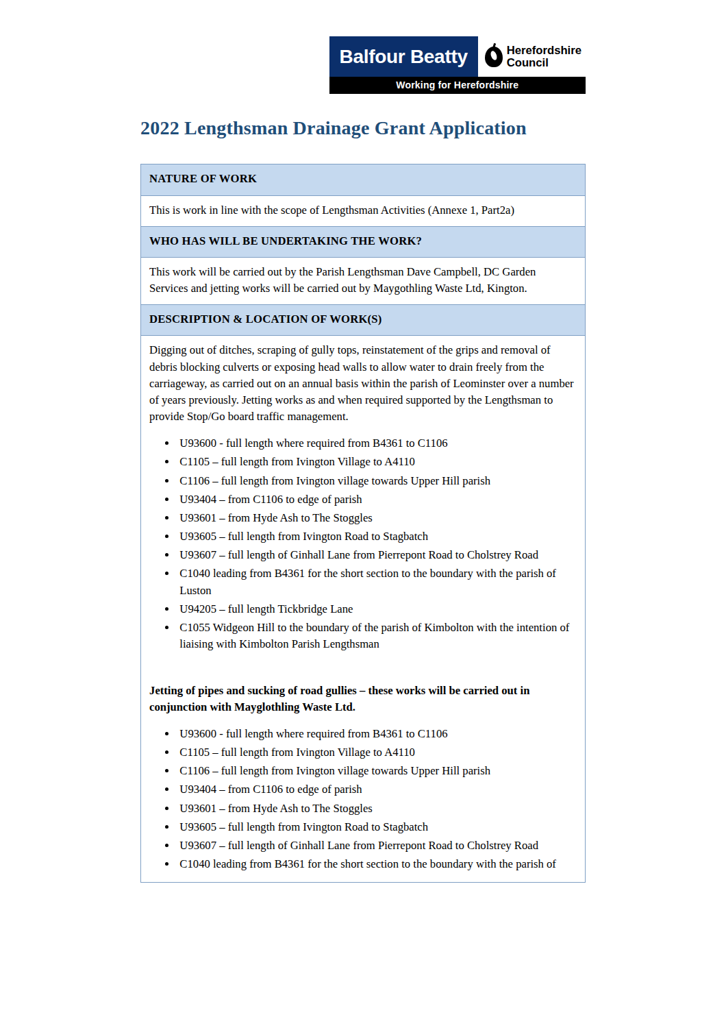Balfour Beatty
Herefordshire
Council
Working for Herefordshire
2022 Lengthsman Drainage Grant Application
| NATURE OF WORK |
| This is work in line with the scope of Lengthsman Activities (Annexe 1, Part2a) |
| WHO HAS WILL BE UNDERTAKING THE WORK? |
| This work will be carried out by the Parish Lengthsman Dave Campbell, DC Garden Services and jetting works will be carried out by Maygothling Waste Ltd, Kington. |
| DESCRIPTION & LOCATION OF WORK(S) |
| Digging out of ditches, scraping of gully tops, reinstatement of the grips and removal of debris blocking culverts or exposing head walls to allow water to drain freely from the carriageway, as carried out on an annual basis within the parish of Leominster over a number of years previously. Jetting works as and when required supported by the Lengthsman to provide Stop/Go board traffic management. U93600 - full length where required from B4361 to C1106 C1105 – full length from Ivington Village to A4110 C1106 – full length from Ivington village towards Upper Hill parish U93404 – from C1106 to edge of parish U93601 – from Hyde Ash to The Stoggles U93605 – full length from Ivington Road to Stagbatch U93607 – full length of Ginhall Lane from Pierrepont Road to Cholstrey Road C1040 leading from B4361 for the short section to the boundary with the parish of Luston U94205 – full length Tickbridge Lane C1055 Widgeon Hill to the boundary of the parish of Kimbolton with the intention of liaising with Kimbolton Parish Lengthsman Jetting of pipes and sucking of road gullies – these works will be carried out in conjunction with Mayglothling Waste Ltd. U93600 - full length where required from B4361 to C1106 C1105 – full length from Ivington Village to A4110 C1106 – full length from Ivington village towards Upper Hill parish U93404 – from C1106 to edge of parish U93601 – from Hyde Ash to The Stoggles U93605 – full length from Ivington Road to Stagbatch U93607 – full length of Ginhall Lane from Pierrepont Road to Cholstrey Road C1040 leading from B4361 for the short section to the boundary with the parish of |